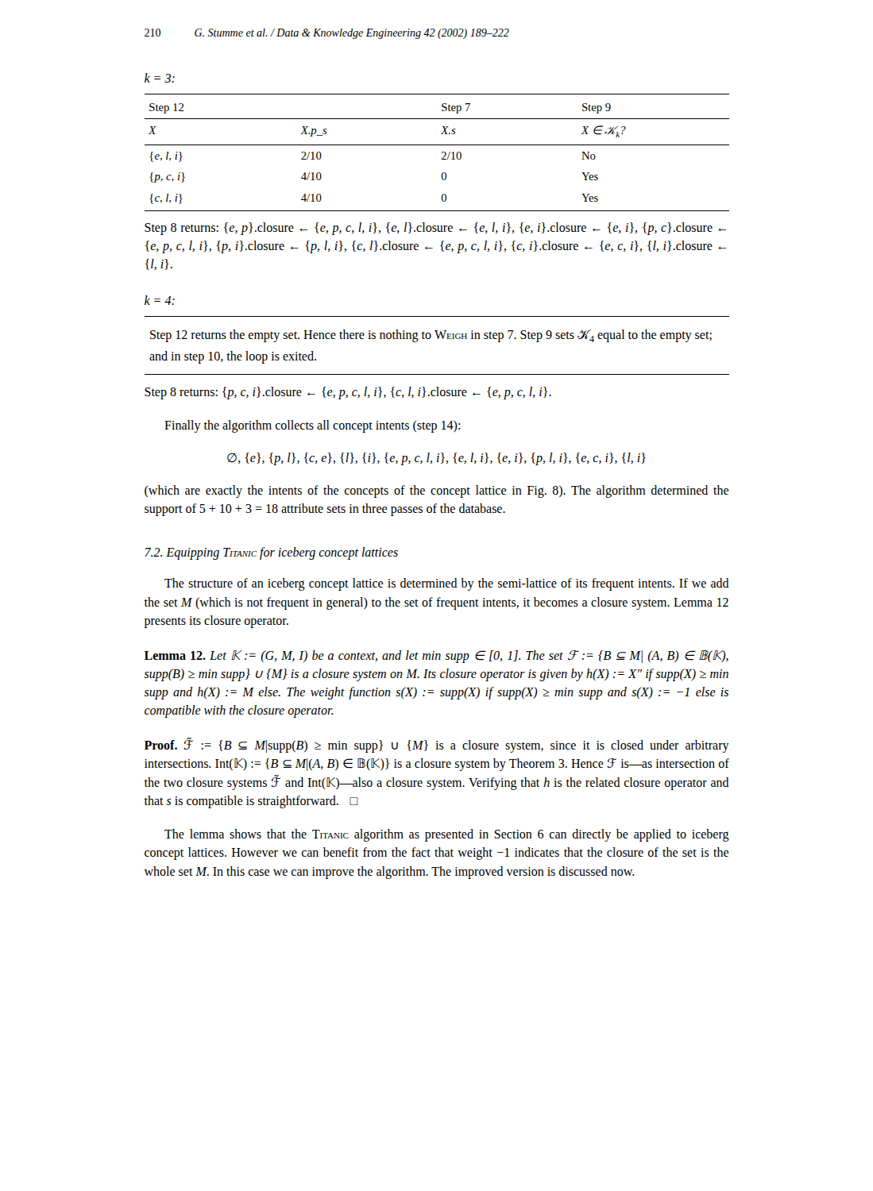210 G. Stumme et al. / Data & Knowledge Engineering 42 (2002) 189–222
k = 3:
| Step 12 | | Step 7 | Step 9 |
| --- | --- | --- | --- |
| X | X.p_s | X.s | X ∈ 𝒦 k ? |
| { e, l, i } | 2/10 | 2/10 | No |
| { p, c, i } | 4/10 | 0 | Yes |
| { c, l, i } | 4/10 | 0 | Yes |
Step 8 returns: {e, p}.closure ← {e, p, c, l, i}, {e, l}.closure ← {e, l, i}, {e, i}.closure ← {e, i}, {p, c}.closure ← {e, p, c, l, i}, {p, i}.closure ← {p, l, i}, {c, l}.closure ← {e, p, c, l, i}, {c, i}.closure ← {e, c, i}, {l, i}.closure ← {l, i}.
k = 4:
Step 12 returns the empty set. Hence there is nothing to Weigh in step 7. Step 9 sets 𝒦4 equal to the empty set; and in step 10, the loop is exited.
Step 8 returns: {p, c, i}.closure ← {e, p, c, l, i}, {c, l, i}.closure ← {e, p, c, l, i}.
Finally the algorithm collects all concept intents (step 14):
∅, {e}, {p, l}, {c, e}, {l}, {i}, {e, p, c, l, i}, {e, l, i}, {e, i}, {p, l, i}, {e, c, i}, {l, i}
(which are exactly the intents of the concepts of the concept lattice in Fig. 8). The algorithm determined the support of 5 + 10 + 3 = 18 attribute sets in three passes of the database.
7.2. Equipping Titanic for iceberg concept lattices
The structure of an iceberg concept lattice is determined by the semi-lattice of its frequent intents. If we add the set M (which is not frequent in general) to the set of frequent intents, it becomes a closure system. Lemma 12 presents its closure operator.
Lemma 12. Let 𝕂 := (G, M, I) be a context, and let min supp ∈ [0, 1]. The set ℱ := {B ⊆ M| (A, B) ∈ 𝔹(𝕂), supp(B) ≥ min supp} ∪ {M} is a closure system on M. Its closure operator is given by h(X) := X″ if supp(X) ≥ min supp and h(X) := M else. The weight function s(X) := supp(X) if supp(X) ≥ min supp and s(X) := −1 else is compatible with the closure operator.
Proof. ℱ̃ := {B ⊆ M|supp(B) ≥ min supp} ∪ {M} is a closure system, since it is closed under arbitrary intersections. Int(𝕂) := {B ⊆ M|(A, B) ∈ 𝔹(𝕂)} is a closure system by Theorem 3. Hence ℱ is—as intersection of the two closure systems ℱ̃ and Int(𝕂)—also a closure system. Verifying that h is the related closure operator and that s is compatible is straightforward. □
The lemma shows that the Titanic algorithm as presented in Section 6 can directly be applied to iceberg concept lattices. However we can benefit from the fact that weight −1 indicates that the closure of the set is the whole set M. In this case we can improve the algorithm. The improved version is discussed now.